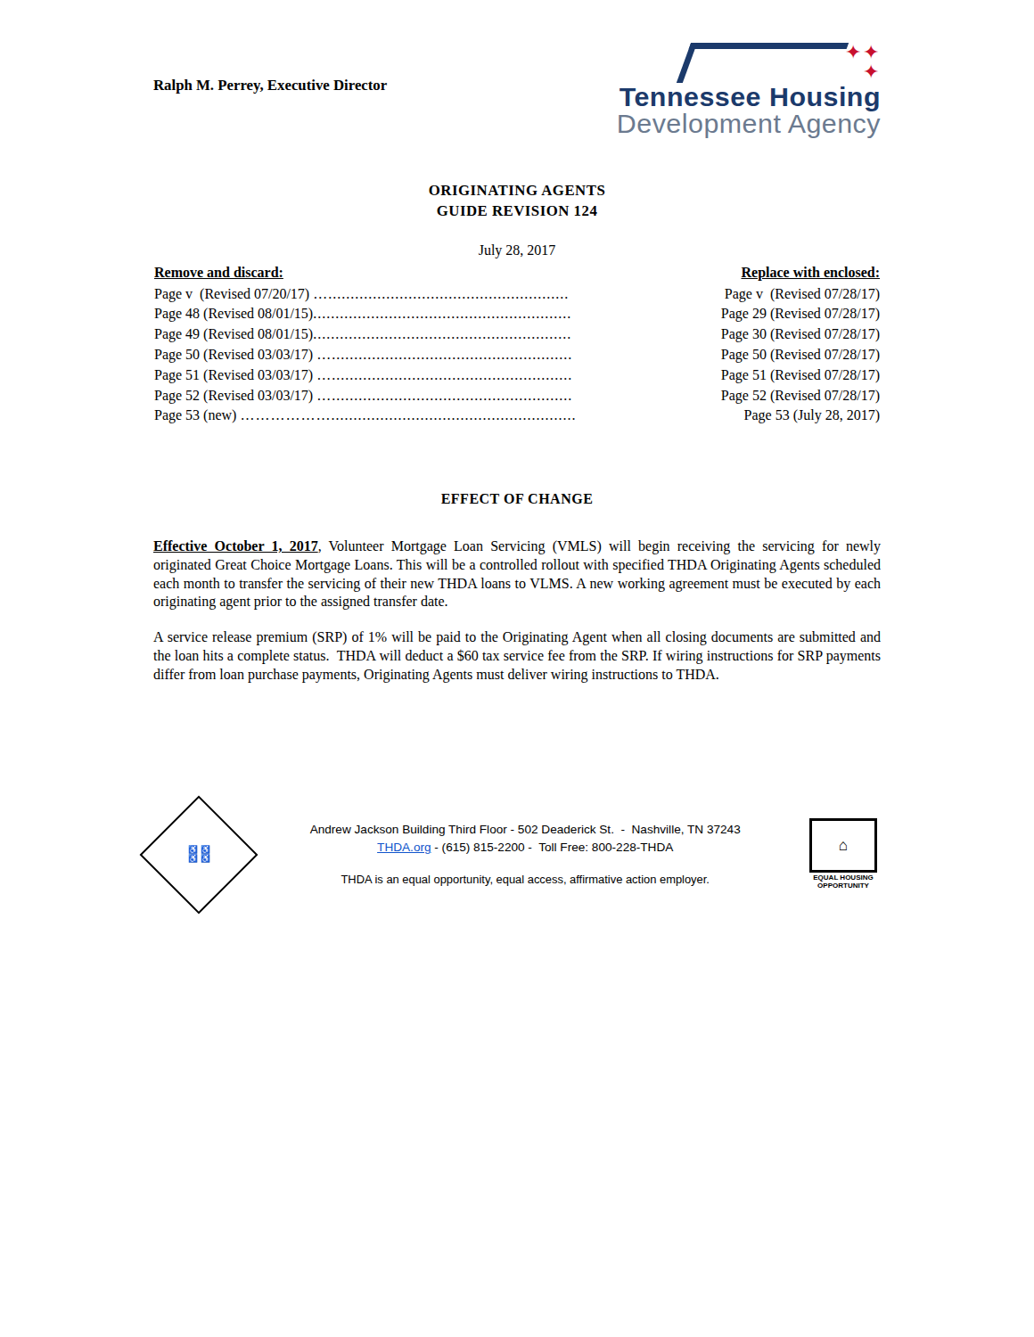Ralph M. Perrey, Executive Director
✦✦
✦
Tennessee Housing
Development Agency
ORIGINATING AGENTS
GUIDE REVISION 124
July 28, 2017
| Remove and discard: | Replace with enclosed: |
| --- | --- |
| Page v (Revised 07/20/17) …...................................................... | Page v (Revised 07/28/17) |
| Page 48 (Revised 08/01/15) .......................................................... | Page 29 (Revised 07/28/17) |
| Page 49 (Revised 08/01/15) .......................................................... | Page 30 (Revised 07/28/17) |
| Page 50 (Revised 03/03/17) …...................................................... | Page 50 (Revised 07/28/17) |
| Page 51 (Revised 03/03/17) …...................................................... | Page 51 (Revised 07/28/17) |
| Page 52 (Revised 03/03/17) …...................................................... | Page 52 (Revised 07/28/17) |
| Page 53 (new) ………………....................................................... | Page 53 (July 28, 2017) |
EFFECT OF CHANGE
Effective October 1, 2017, Volunteer Mortgage Loan Servicing (VMLS) will begin receiving the servicing for newly originated Great Choice Mortgage Loans. This will be a controlled rollout with specified THDA Originating Agents scheduled each month to transfer the servicing of their new THDA loans to VLMS. A new working agreement must be executed by each originating agent prior to the assigned transfer date.
A service release premium (SRP) of 1% will be paid to the Originating Agent when all closing documents are submitted and the loan hits a complete status. THDA will deduct a $60 tax service fee from the SRP. If wiring instructions for SRP payments differ from loan purchase payments, Originating Agents must deliver wiring instructions to THDA.
♿ ♿
♿ ♿
Andrew Jackson Building Third Floor - 502 Deaderick St. - Nashville, TN 37243
THDA.org - (615) 815-2200 - Toll Free: 800-228-THDA
THDA is an equal opportunity, equal access, affirmative action employer.
⌂
EQUAL HOUSING
OPPORTUNITY